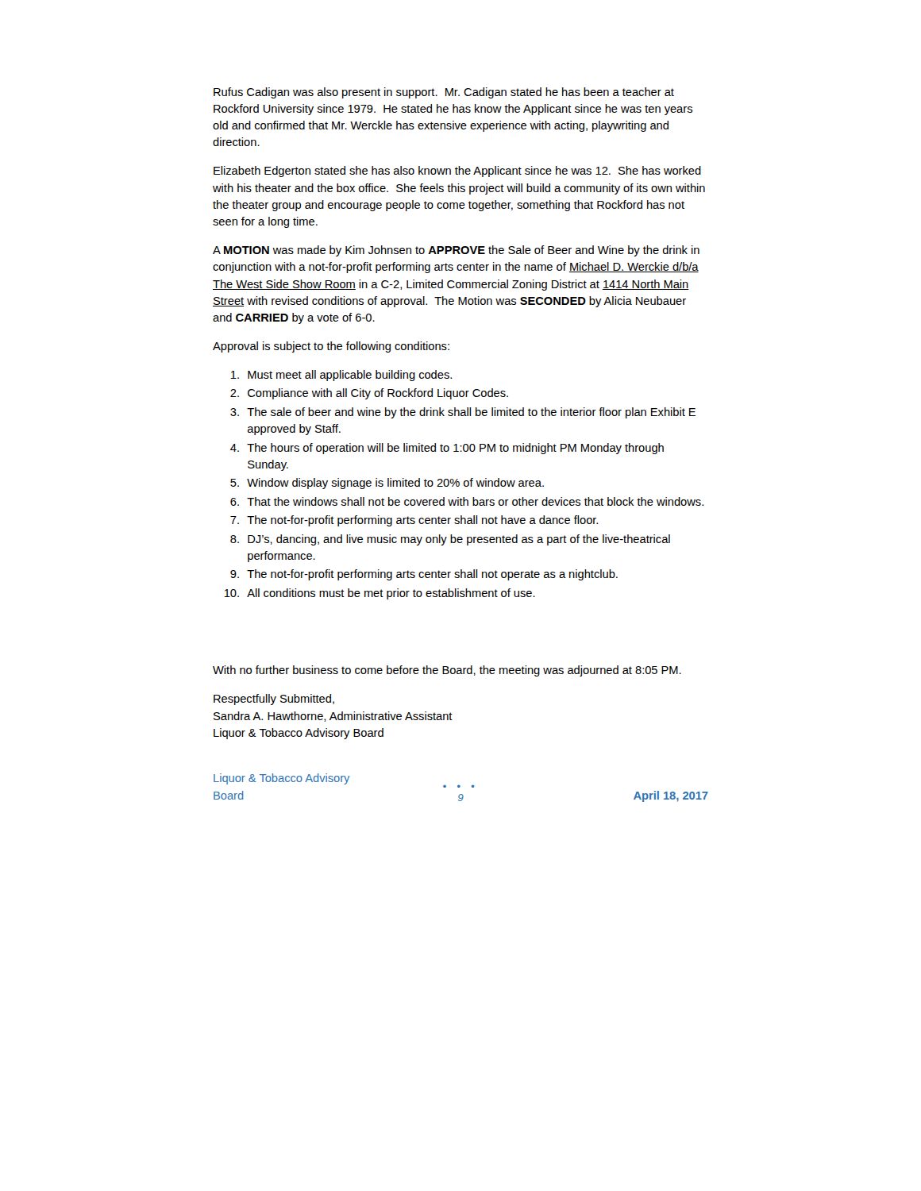Rufus Cadigan was also present in support. Mr. Cadigan stated he has been a teacher at Rockford University since 1979. He stated he has know the Applicant since he was ten years old and confirmed that Mr. Werckle has extensive experience with acting, playwriting and direction.
Elizabeth Edgerton stated she has also known the Applicant since he was 12. She has worked with his theater and the box office. She feels this project will build a community of its own within the theater group and encourage people to come together, something that Rockford has not seen for a long time.
A MOTION was made by Kim Johnsen to APPROVE the Sale of Beer and Wine by the drink in conjunction with a not-for-profit performing arts center in the name of Michael D. Werckie d/b/a The West Side Show Room in a C-2, Limited Commercial Zoning District at 1414 North Main Street with revised conditions of approval. The Motion was SECONDED by Alicia Neubauer and CARRIED by a vote of 6-0.
Approval is subject to the following conditions:
Must meet all applicable building codes.
Compliance with all City of Rockford Liquor Codes.
The sale of beer and wine by the drink shall be limited to the interior floor plan Exhibit E approved by Staff.
The hours of operation will be limited to 1:00 PM to midnight PM Monday through Sunday.
Window display signage is limited to 20% of window area.
That the windows shall not be covered with bars or other devices that block the windows.
The not-for-profit performing arts center shall not have a dance floor.
DJ’s, dancing, and live music may only be presented as a part of the live-theatrical performance.
The not-for-profit performing arts center shall not operate as a nightclub.
All conditions must be met prior to establishment of use.
With no further business to come before the Board, the meeting was adjourned at 8:05 PM.
Respectfully Submitted,
Sandra A. Hawthorne, Administrative Assistant
Liquor & Tobacco Advisory Board
| Liquor & Tobacco Advisory Board | • • • 9 | April 18, 2017 |